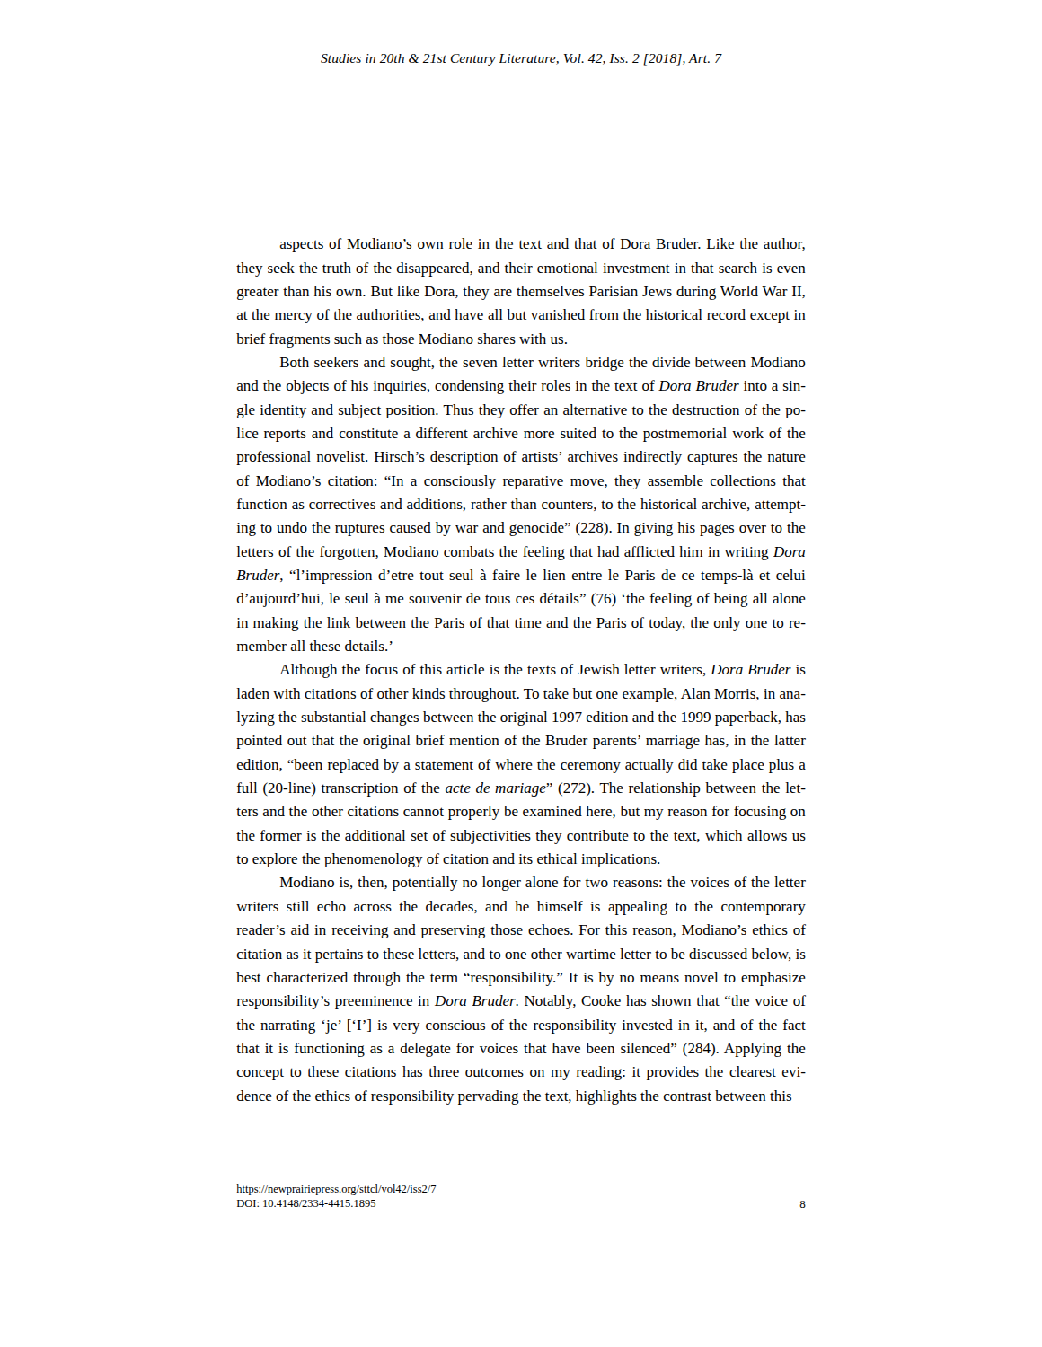Studies in 20th & 21st Century Literature, Vol. 42, Iss. 2 [2018], Art. 7
aspects of Modiano’s own role in the text and that of Dora Bruder. Like the author, they seek the truth of the disappeared, and their emotional investment in that search is even greater than his own. But like Dora, they are themselves Parisian Jews during World War II, at the mercy of the authorities, and have all but vanished from the historical record except in brief fragments such as those Modiano shares with us.
Both seekers and sought, the seven letter writers bridge the divide between Modiano and the objects of his inquiries, condensing their roles in the text of Dora Bruder into a single identity and subject position. Thus they offer an alternative to the destruction of the police reports and constitute a different archive more suited to the postmemorial work of the professional novelist. Hirsch’s description of artists’ archives indirectly captures the nature of Modiano’s citation: “In a consciously reparative move, they assemble collections that function as correctives and additions, rather than counters, to the historical archive, attempting to undo the ruptures caused by war and genocide” (228). In giving his pages over to the letters of the forgotten, Modiano combats the feeling that had afflicted him in writing Dora Bruder, “l’impression d’etre tout seul à faire le lien entre le Paris de ce temps-là et celui d’aujourd’hui, le seul à me souvenir de tous ces détails” (76) ‘the feeling of being all alone in making the link between the Paris of that time and the Paris of today, the only one to remember all these details.’
Although the focus of this article is the texts of Jewish letter writers, Dora Bruder is laden with citations of other kinds throughout. To take but one example, Alan Morris, in analyzing the substantial changes between the original 1997 edition and the 1999 paperback, has pointed out that the original brief mention of the Bruder parents’ marriage has, in the latter edition, “been replaced by a statement of where the ceremony actually did take place plus a full (20-line) transcription of the acte de mariage” (272). The relationship between the letters and the other citations cannot properly be examined here, but my reason for focusing on the former is the additional set of subjectivities they contribute to the text, which allows us to explore the phenomenology of citation and its ethical implications.
Modiano is, then, potentially no longer alone for two reasons: the voices of the letter writers still echo across the decades, and he himself is appealing to the contemporary reader’s aid in receiving and preserving those echoes. For this reason, Modiano’s ethics of citation as it pertains to these letters, and to one other wartime letter to be discussed below, is best characterized through the term “responsibility.” It is by no means novel to emphasize responsibility’s preeminence in Dora Bruder. Notably, Cooke has shown that “the voice of the narrating ‘je’ [‘I’] is very conscious of the responsibility invested in it, and of the fact that it is functioning as a delegate for voices that have been silenced” (284). Applying the concept to these citations has three outcomes on my reading: it provides the clearest evidence of the ethics of responsibility pervading the text, highlights the contrast between this
https://newprairiepress.org/sttcl/vol42/iss2/7
DOI: 10.4148/2334-4415.1895
8